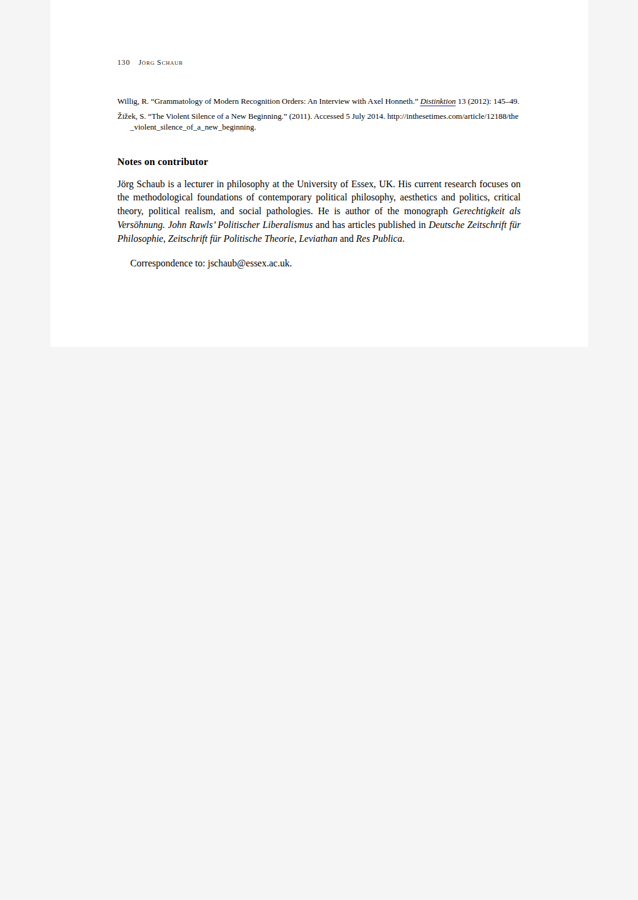130 Jörg Schaub
Willig, R. “Grammatology of Modern Recognition Orders: An Interview with Axel Honneth.” Distinktion 13 (2012): 145–49.
Žižek, S. “The Violent Silence of a New Beginning.” (2011). Accessed 5 July 2014. http://inthesetimes.com/article/12188/the_violent_silence_of_a_new_beginning.
Notes on contributor
Jörg Schaub is a lecturer in philosophy at the University of Essex, UK. His current research focuses on the methodological foundations of contemporary political philosophy, aesthetics and politics, critical theory, political realism, and social pathologies. He is author of the monograph Gerechtigkeit als Versöhnung. John Rawls’ Politischer Liberalismus and has articles published in Deutsche Zeitschrift für Philosophie, Zeitschrift für Politische Theorie, Leviathan and Res Publica.
Correspondence to: jschaub@essex.ac.uk.